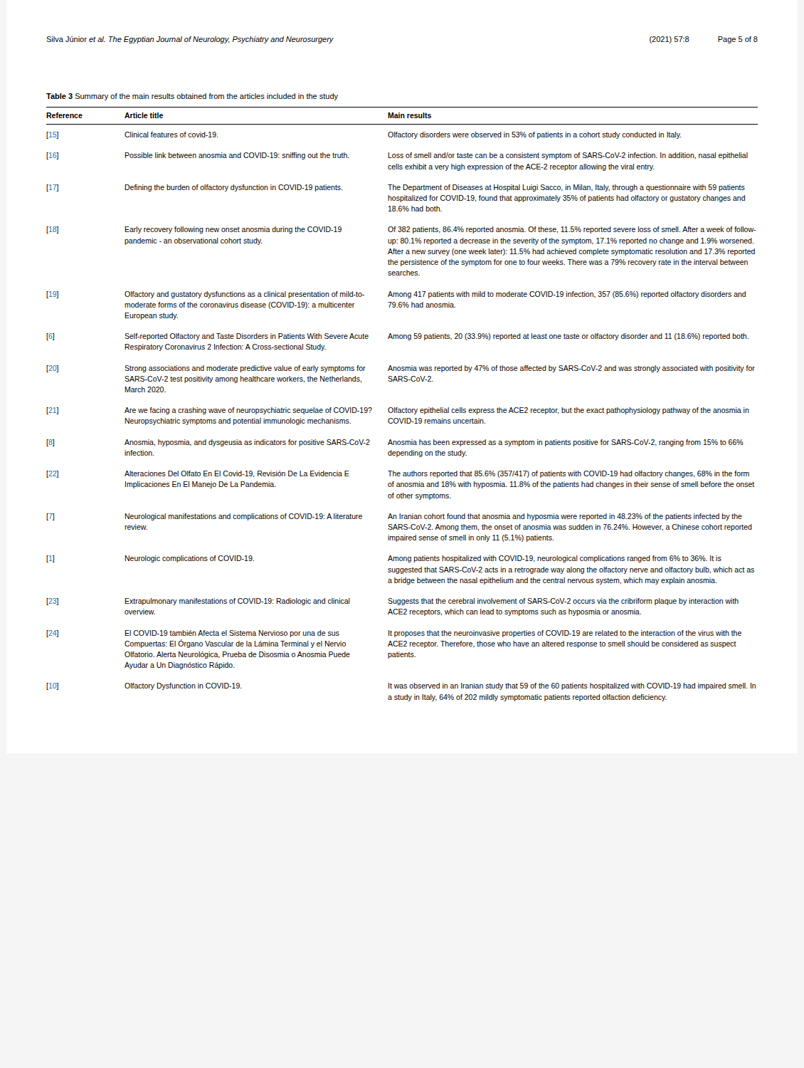Silva Júnior et al. The Egyptian Journal of Neurology, Psychiatry and Neurosurgery
(2021) 57:8
Page 5 of 8
Table 3 Summary of the main results obtained from the articles included in the study
| Reference | Article title | Main results |
| --- | --- | --- |
| [ 15 ] | Clinical features of covid-19. | Olfactory disorders were observed in 53% of patients in a cohort study conducted in Italy. |
| [ 16 ] | Possible link between anosmia and COVID-19: sniffing out the truth. | Loss of smell and/or taste can be a consistent symptom of SARS-CoV-2 infection. In addition, nasal epithelial cells exhibit a very high expression of the ACE-2 receptor allowing the viral entry. |
| [ 17 ] | Defining the burden of olfactory dysfunction in COVID-19 patients. | The Department of Diseases at Hospital Luigi Sacco, in Milan, Italy, through a questionnaire with 59 patients hospitalized for COVID-19, found that approximately 35% of patients had olfactory or gustatory changes and 18.6% had both. |
| [ 18 ] | Early recovery following new onset anosmia during the COVID-19 pandemic - an observational cohort study. | Of 382 patients, 86.4% reported anosmia. Of these, 11.5% reported severe loss of smell. After a week of follow-up: 80.1% reported a decrease in the severity of the symptom, 17.1% reported no change and 1.9% worsened. After a new survey (one week later): 11.5% had achieved complete symptomatic resolution and 17.3% reported the persistence of the symptom for one to four weeks. There was a 79% recovery rate in the interval between searches. |
| [ 19 ] | Olfactory and gustatory dysfunctions as a clinical presentation of mild-to-moderate forms of the coronavirus disease (COVID-19): a multicenter European study. | Among 417 patients with mild to moderate COVID-19 infection, 357 (85.6%) reported olfactory disorders and 79.6% had anosmia. |
| [ 6 ] | Self-reported Olfactory and Taste Disorders in Patients With Severe Acute Respiratory Coronavirus 2 Infection: A Cross-sectional Study. | Among 59 patients, 20 (33.9%) reported at least one taste or olfactory disorder and 11 (18.6%) reported both. |
| [ 20 ] | Strong associations and moderate predictive value of early symptoms for SARS-CoV-2 test positivity among healthcare workers, the Netherlands, March 2020. | Anosmia was reported by 47% of those affected by SARS-CoV-2 and was strongly associated with positivity for SARS-CoV-2. |
| [ 21 ] | Are we facing a crashing wave of neuropsychiatric sequelae of COVID-19? Neuropsychiatric symptoms and potential immunologic mechanisms. | Olfactory epithelial cells express the ACE2 receptor, but the exact pathophysiology pathway of the anosmia in COVID-19 remains uncertain. |
| [ 8 ] | Anosmia, hyposmia, and dysgeusia as indicators for positive SARS-CoV-2 infection. | Anosmia has been expressed as a symptom in patients positive for SARS-CoV-2, ranging from 15% to 66% depending on the study. |
| [ 22 ] | Alteraciones Del Olfato En El Covid-19, Revisión De La Evidencia E Implicaciones En El Manejo De La Pandemia. | The authors reported that 85.6% (357/417) of patients with COVID-19 had olfactory changes, 68% in the form of anosmia and 18% with hyposmia. 11.8% of the patients had changes in their sense of smell before the onset of other symptoms. |
| [ 7 ] | Neurological manifestations and complications of COVID-19: A literature review. | An Iranian cohort found that anosmia and hyposmia were reported in 48.23% of the patients infected by the SARS-CoV-2. Among them, the onset of anosmia was sudden in 76.24%. However, a Chinese cohort reported impaired sense of smell in only 11 (5.1%) patients. |
| [ 1 ] | Neurologic complications of COVID-19. | Among patients hospitalized with COVID-19, neurological complications ranged from 6% to 36%. It is suggested that SARS-CoV-2 acts in a retrograde way along the olfactory nerve and olfactory bulb, which act as a bridge between the nasal epithelium and the central nervous system, which may explain anosmia. |
| [ 23 ] | Extrapulmonary manifestations of COVID-19: Radiologic and clinical overview. | Suggests that the cerebral involvement of SARS-CoV-2 occurs via the cribriform plaque by interaction with ACE2 receptors, which can lead to symptoms such as hyposmia or anosmia. |
| [ 24 ] | El COVID-19 también Afecta el Sistema Nervioso por una de sus Compuertas: El Órgano Vascular de la Lámina Terminal y el Nervio Olfatorio. Alerta Neurológica, Prueba de Disosmia o Anosmia Puede Ayudar a Un Diagnóstico Rápido. | It proposes that the neuroinvasive properties of COVID-19 are related to the interaction of the virus with the ACE2 receptor. Therefore, those who have an altered response to smell should be considered as suspect patients. |
| [ 10 ] | Olfactory Dysfunction in COVID-19. | It was observed in an Iranian study that 59 of the 60 patients hospitalized with COVID-19 had impaired smell. In a study in Italy, 64% of 202 mildly symptomatic patients reported olfaction deficiency. |